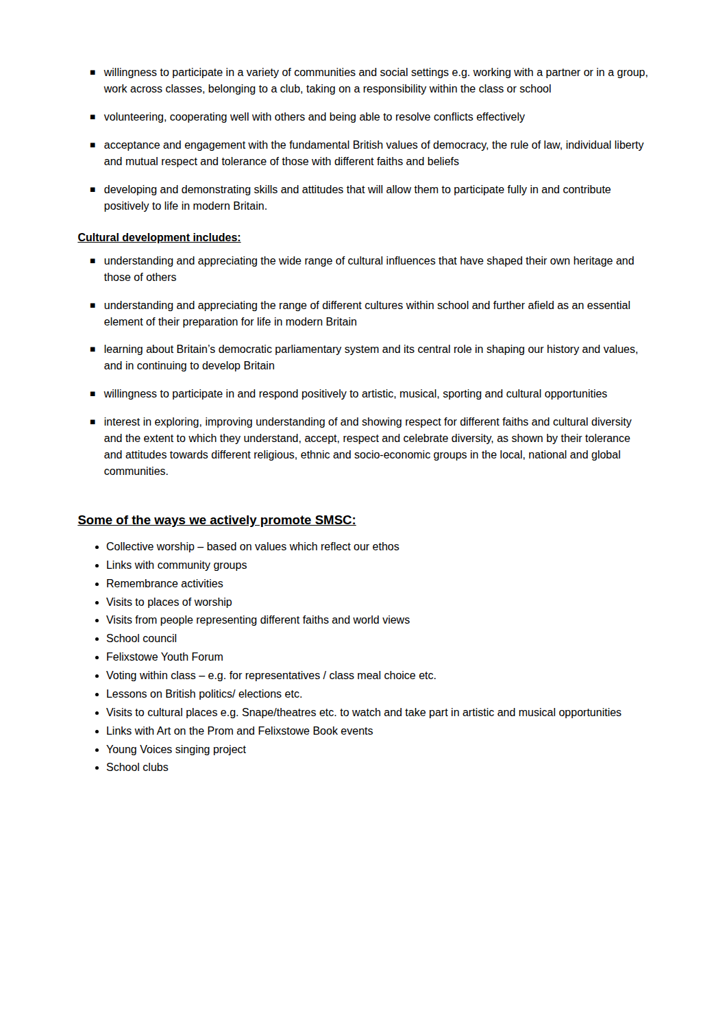willingness to participate in a variety of communities and social settings e.g. working with a partner or in a group, work across classes, belonging to a club, taking on a responsibility within the class or school
volunteering, cooperating well with others and being able to resolve conflicts effectively
acceptance and engagement with the fundamental British values of democracy, the rule of law, individual liberty and mutual respect and tolerance of those with different faiths and beliefs
developing and demonstrating skills and attitudes that will allow them to participate fully in and contribute positively to life in modern Britain.
Cultural development includes:
understanding and appreciating the wide range of cultural influences that have shaped their own heritage and those of others
understanding and appreciating the range of different cultures within school and further afield as an essential element of their preparation for life in modern Britain
learning about Britain’s democratic parliamentary system and its central role in shaping our history and values, and in continuing to develop Britain
willingness to participate in and respond positively to artistic, musical, sporting and cultural opportunities
interest in exploring, improving understanding of and showing respect for different faiths and cultural diversity and the extent to which they understand, accept, respect and celebrate diversity, as shown by their tolerance and attitudes towards different religious, ethnic and socio-economic groups in the local, national and global communities.
Some of the ways we actively promote SMSC:
Collective worship – based on values which reflect our ethos
Links with community groups
Remembrance activities
Visits to places of worship
Visits from people representing different faiths and world views
School council
Felixstowe Youth Forum
Voting within class – e.g. for representatives / class meal choice etc.
Lessons on British politics/ elections etc.
Visits to cultural places e.g. Snape/theatres etc. to watch and take part in artistic and musical opportunities
Links with Art on the Prom and Felixstowe Book events
Young Voices singing project
School clubs